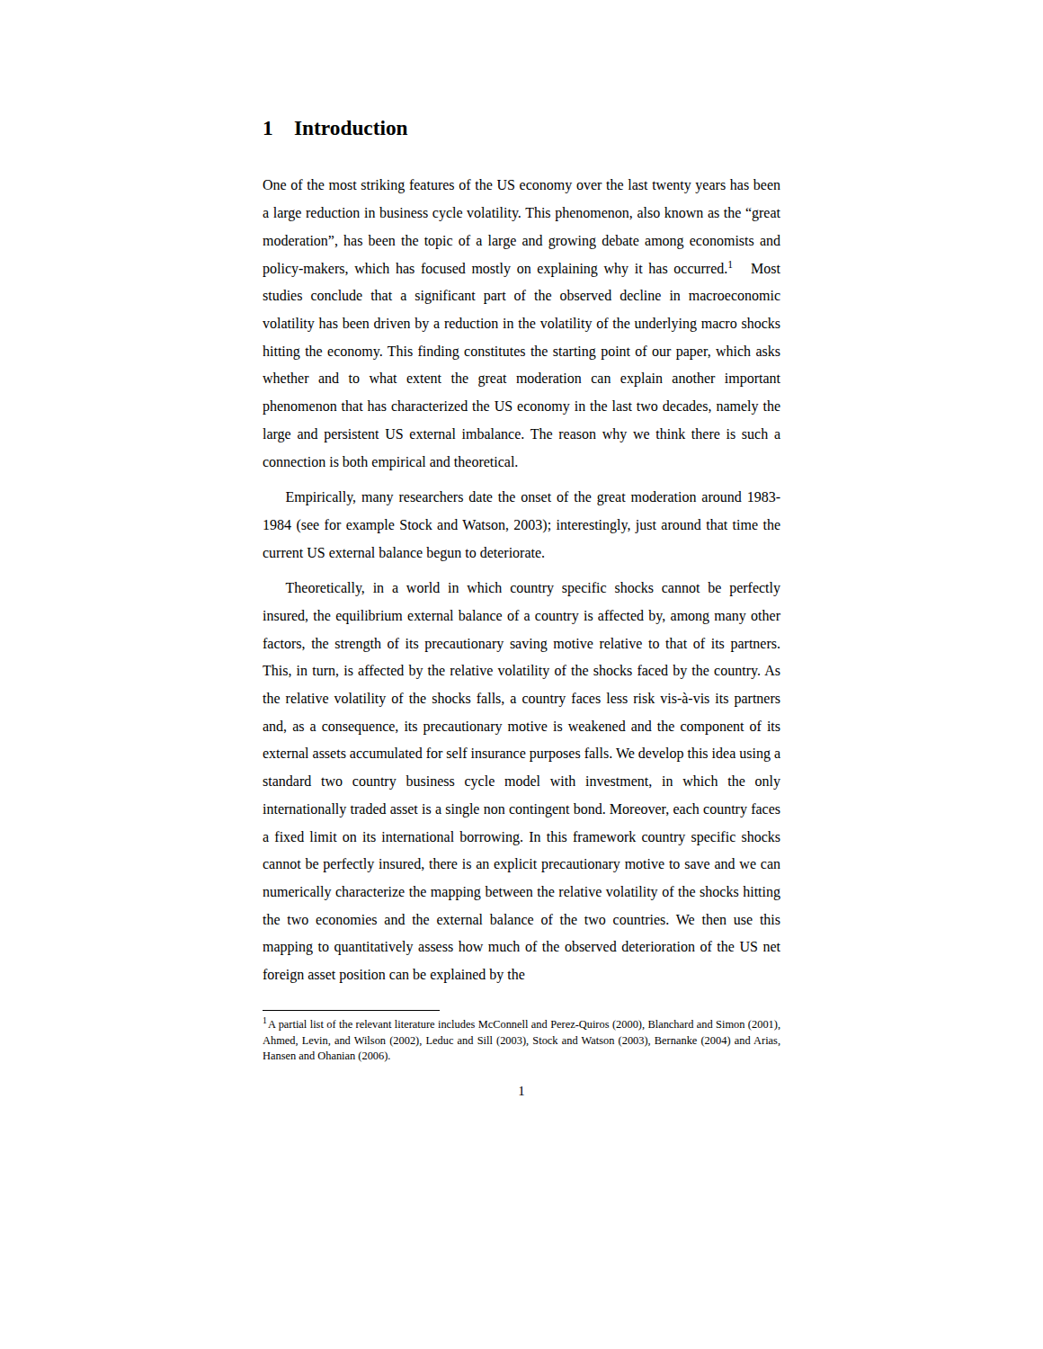1 Introduction
One of the most striking features of the US economy over the last twenty years has been a large reduction in business cycle volatility. This phenomenon, also known as the “great moderation”, has been the topic of a large and growing debate among economists and policy-makers, which has focused mostly on explaining why it has occurred.1 Most studies conclude that a significant part of the observed decline in macroeconomic volatility has been driven by a reduction in the volatility of the underlying macro shocks hitting the economy. This finding constitutes the starting point of our paper, which asks whether and to what extent the great moderation can explain another important phenomenon that has characterized the US economy in the last two decades, namely the large and persistent US external imbalance. The reason why we think there is such a connection is both empirical and theoretical.
Empirically, many researchers date the onset of the great moderation around 1983-1984 (see for example Stock and Watson, 2003); interestingly, just around that time the current US external balance begun to deteriorate.
Theoretically, in a world in which country specific shocks cannot be perfectly insured, the equilibrium external balance of a country is affected by, among many other factors, the strength of its precautionary saving motive relative to that of its partners. This, in turn, is affected by the relative volatility of the shocks faced by the country. As the relative volatility of the shocks falls, a country faces less risk vis-à-vis its partners and, as a consequence, its precautionary motive is weakened and the component of its external assets accumulated for self insurance purposes falls. We develop this idea using a standard two country business cycle model with investment, in which the only internationally traded asset is a single non contingent bond. Moreover, each country faces a fixed limit on its international borrowing. In this framework country specific shocks cannot be perfectly insured, there is an explicit precautionary motive to save and we can numerically characterize the mapping between the relative volatility of the shocks hitting the two economies and the external balance of the two countries. We then use this mapping to quantitatively assess how much of the observed deterioration of the US net foreign asset position can be explained by the
1A partial list of the relevant literature includes McConnell and Perez-Quiros (2000), Blanchard and Simon (2001), Ahmed, Levin, and Wilson (2002), Leduc and Sill (2003), Stock and Watson (2003), Bernanke (2004) and Arias, Hansen and Ohanian (2006).
1